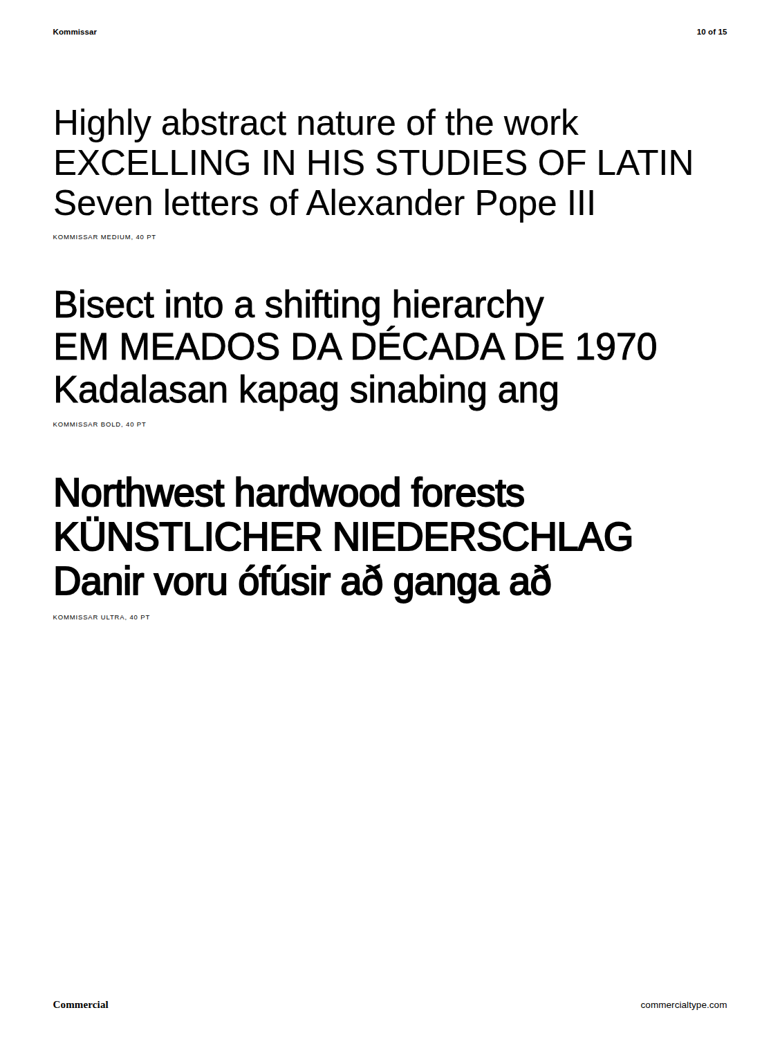Kommissar 10 of 15
Highly abstract nature of the work
Excelling in his studies of Latin
Seven letters of Alexander Pope III
Kommissar Medium, 40 pt
Bisect into a shifting hierarchy
Em meados da década de 1970
Kadalasan kapag sinabing ang
Kommissar Bold, 40 pt
Northwest hardwood forests
Künstlicher Niederschlag
Danir voru ófúsir að ganga að
Kommissar Ultra, 40 pt
Commercial commercialtype.com